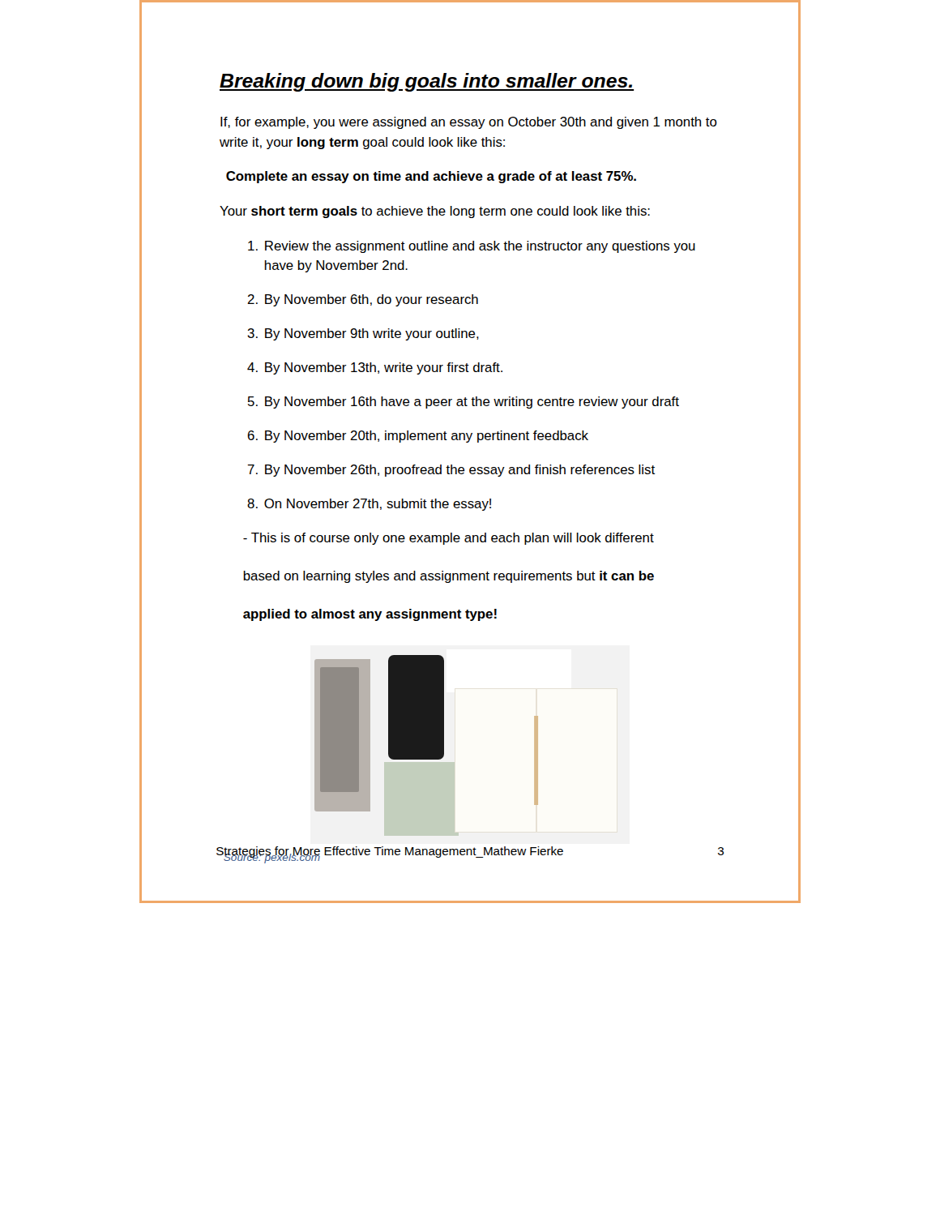Breaking down big goals into smaller ones.
If, for example, you were assigned an essay on October 30th and given 1 month to write it, your long term goal could look like this:
Complete an essay on time and achieve a grade of at least 75%.
Your short term goals to achieve the long term one could look like this:
Review the assignment outline and ask the instructor any questions you have by November 2nd.
By November 6th, do your research
By November 9th write your outline,
By November 13th, write your first draft.
By November 16th have a peer at the writing centre review your draft
By November 20th, implement any pertinent feedback
By November 26th, proofread the essay and finish references list
On November 27th, submit the essay!
- This is of course only one example and each plan will look different
based on learning styles and assignment requirements but it can be
applied to almost any assignment type!
Source: pexels.com
Strategies for More Effective Time Management_Mathew Fierke 3